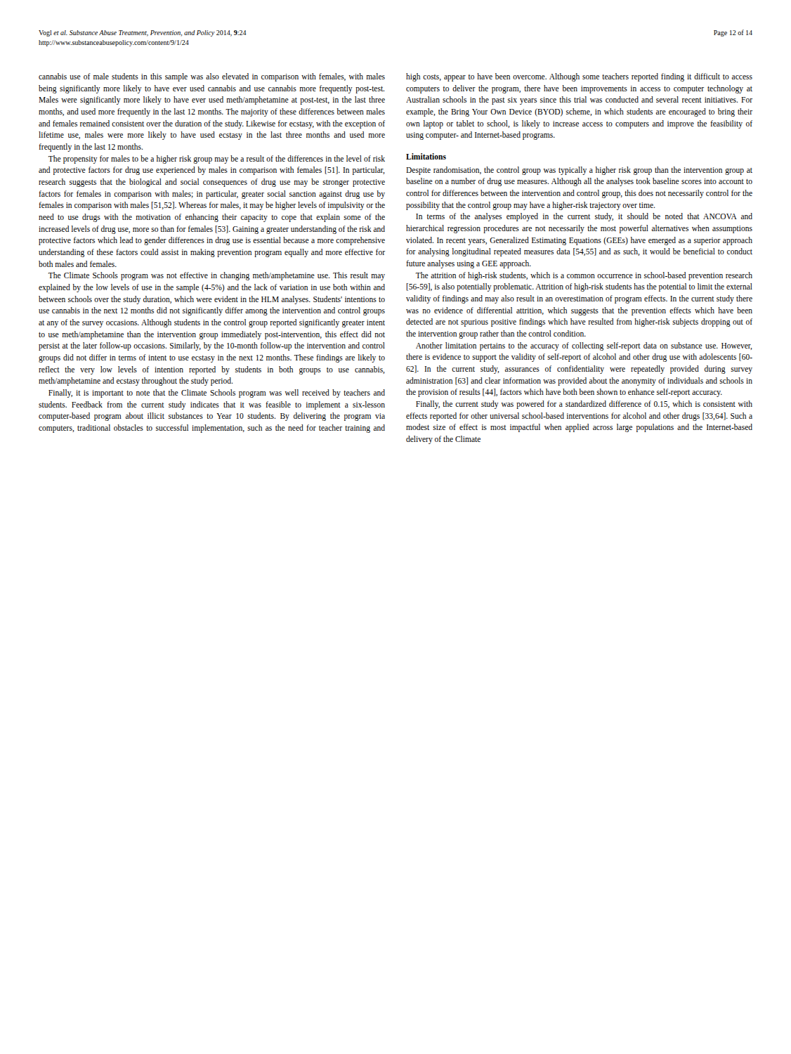Vogl et al. Substance Abuse Treatment, Prevention, and Policy 2014, 9:24
http://www.substanceabusepolicy.com/content/9/1/24
Page 12 of 14
cannabis use of male students in this sample was also elevated in comparison with females, with males being significantly more likely to have ever used cannabis and use cannabis more frequently post-test. Males were significantly more likely to have ever used meth/amphetamine at post-test, in the last three months, and used more frequently in the last 12 months. The majority of these differences between males and females remained consistent over the duration of the study. Likewise for ecstasy, with the exception of lifetime use, males were more likely to have used ecstasy in the last three months and used more frequently in the last 12 months.
The propensity for males to be a higher risk group may be a result of the differences in the level of risk and protective factors for drug use experienced by males in comparison with females [51]. In particular, research suggests that the biological and social consequences of drug use may be stronger protective factors for females in comparison with males; in particular, greater social sanction against drug use by females in comparison with males [51,52]. Whereas for males, it may be higher levels of impulsivity or the need to use drugs with the motivation of enhancing their capacity to cope that explain some of the increased levels of drug use, more so than for females [53]. Gaining a greater understanding of the risk and protective factors which lead to gender differences in drug use is essential because a more comprehensive understanding of these factors could assist in making prevention program equally and more effective for both males and females.
The Climate Schools program was not effective in changing meth/amphetamine use. This result may explained by the low levels of use in the sample (4-5%) and the lack of variation in use both within and between schools over the study duration, which were evident in the HLM analyses. Students' intentions to use cannabis in the next 12 months did not significantly differ among the intervention and control groups at any of the survey occasions. Although students in the control group reported significantly greater intent to use meth/amphetamine than the intervention group immediately post-intervention, this effect did not persist at the later follow-up occasions. Similarly, by the 10-month follow-up the intervention and control groups did not differ in terms of intent to use ecstasy in the next 12 months. These findings are likely to reflect the very low levels of intention reported by students in both groups to use cannabis, meth/amphetamine and ecstasy throughout the study period.
Finally, it is important to note that the Climate Schools program was well received by teachers and students. Feedback from the current study indicates that it was feasible to implement a six-lesson computer-based program about illicit substances to Year 10 students. By delivering the program via computers, traditional obstacles to successful implementation, such as the need for teacher training and high costs, appear to have been overcome. Although some teachers reported finding it difficult to access computers to deliver the program, there have been improvements in access to computer technology at Australian schools in the past six years since this trial was conducted and several recent initiatives. For example, the Bring Your Own Device (BYOD) scheme, in which students are encouraged to bring their own laptop or tablet to school, is likely to increase access to computers and improve the feasibility of using computer- and Internet-based programs.
Limitations
Despite randomisation, the control group was typically a higher risk group than the intervention group at baseline on a number of drug use measures. Although all the analyses took baseline scores into account to control for differences between the intervention and control group, this does not necessarily control for the possibility that the control group may have a higher-risk trajectory over time.
In terms of the analyses employed in the current study, it should be noted that ANCOVA and hierarchical regression procedures are not necessarily the most powerful alternatives when assumptions violated. In recent years, Generalized Estimating Equations (GEEs) have emerged as a superior approach for analysing longitudinal repeated measures data [54,55] and as such, it would be beneficial to conduct future analyses using a GEE approach.
The attrition of high-risk students, which is a common occurrence in school-based prevention research [56-59], is also potentially problematic. Attrition of high-risk students has the potential to limit the external validity of findings and may also result in an overestimation of program effects. In the current study there was no evidence of differential attrition, which suggests that the prevention effects which have been detected are not spurious positive findings which have resulted from higher-risk subjects dropping out of the intervention group rather than the control condition.
Another limitation pertains to the accuracy of collecting self-report data on substance use. However, there is evidence to support the validity of self-report of alcohol and other drug use with adolescents [60-62]. In the current study, assurances of confidentiality were repeatedly provided during survey administration [63] and clear information was provided about the anonymity of individuals and schools in the provision of results [44], factors which have both been shown to enhance self-report accuracy.
Finally, the current study was powered for a standardized difference of 0.15, which is consistent with effects reported for other universal school-based interventions for alcohol and other drugs [33,64]. Such a modest size of effect is most impactful when applied across large populations and the Internet-based delivery of the Climate